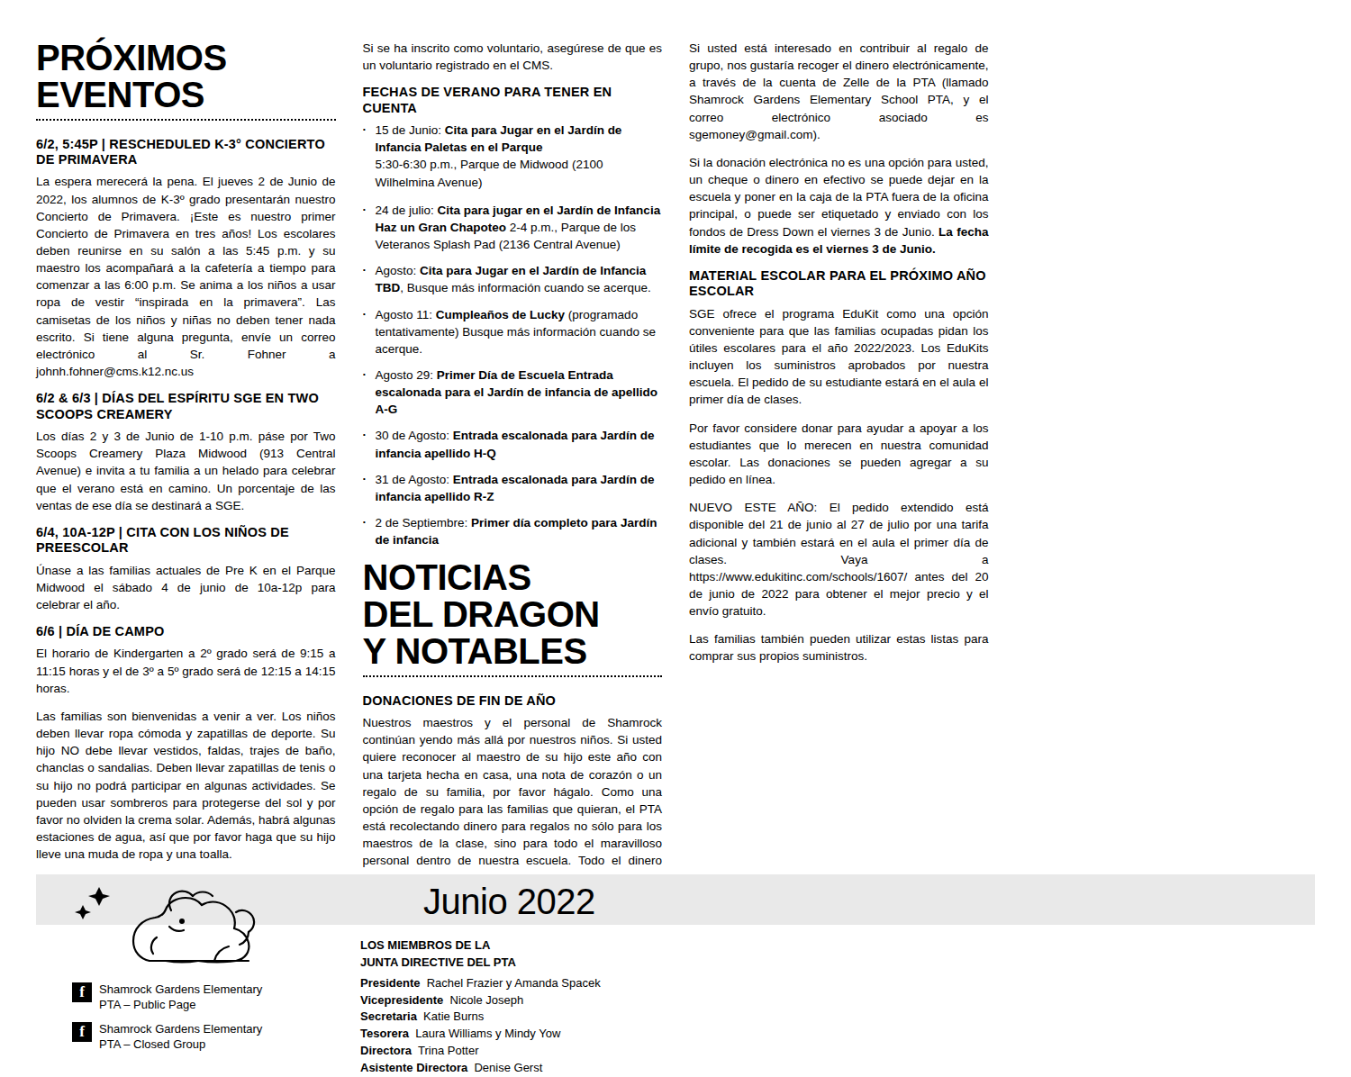Próximos
eventos
6/2, 5:45P | Rescheduled K-3° Concierto de Primavera
La espera merecerá la pena. El jueves 2 de Junio de 2022, los alumnos de K-3º grado presentarán nuestro Concierto de Primavera. ¡Este es nuestro primer Concierto de Primavera en tres años! Los escolares deben reunirse en su salón a las 5:45 p.m. y su maestro los acompañará a la cafetería a tiempo para comenzar a las 6:00 p.m. Se anima a los niños a usar ropa de vestir “inspirada en la primavera”. Las camisetas de los niños y niñas no deben tener nada escrito. Si tiene alguna pregunta, envíe un correo electrónico al Sr. Fohner a johnh.fohner@cms.k12.nc.us
6/2 & 6/3 | Días del Espíritu SGE en Two Scoops Creamery
Los días 2 y 3 de Junio de 1-10 p.m. páse por Two Scoops Creamery Plaza Midwood (913 Central Avenue) e invita a tu familia a un helado para celebrar que el verano está en camino. Un porcentaje de las ventas de ese día se destinará a SGE.
6/4, 10A-12P | Cita con los niños de preescolar
Únase a las familias actuales de Pre K en el Parque Midwood el sábado 4 de junio de 10a-12p para celebrar el año.
6/6 | Día de campo
El horario de Kindergarten a 2º grado será de 9:15 a 11:15 horas y el de 3º a 5º grado será de 12:15 a 14:15 horas.
Las familias son bienvenidas a venir a ver. Los niños deben llevar ropa cómoda y zapatillas de deporte. Su hijo NO debe llevar vestidos, faldas, trajes de baño, chanclas o sandalias. Deben llevar zapatillas de tenis o su hijo no podrá participar en algunas actividades. Se pueden usar sombreros para protegerse del sol y por favor no olviden la crema solar. Además, habrá algunas estaciones de agua, así que por favor haga que su hijo lleve una muda de ropa y una toalla.
Si se ha inscrito como voluntario, asegúrese de que es un voluntario registrado en el CMS.
Fechas de verano para tener en cuenta
15 de Junio: Cita para Jugar en el Jardín de Infancia Paletas en el Parque
5:30-6:30 p.m., Parque de Midwood (2100 Wilhelmina Avenue)
24 de julio: Cita para jugar en el Jardín de Infancia Haz un Gran Chapoteo 2-4 p.m., Parque de los Veteranos Splash Pad (2136 Central Avenue)
Agosto: Cita para Jugar en el Jardín de Infancia TBD, Busque más información cuando se acerque.
Agosto 11: Cumpleaños de Lucky (programado tentativamente) Busque más información cuando se acerque.
Agosto 29: Primer Día de Escuela Entrada escalonada para el Jardín de infancia de apellido A-G
30 de Agosto: Entrada escalonada para Jardín de infancia apellido H-Q
31 de Agosto: Entrada escalonada para Jardín de infancia apellido R-Z
2 de Septiembre: Primer día completo para Jardín de infancia
Noticias
del Dragon
y Notables
Donaciones de fin de año
Nuestros maestros y el personal de Shamrock continúan yendo más allá por nuestros niños. Si usted quiere reconocer al maestro de su hijo este año con una tarjeta hecha en casa, una nota de corazón o un regalo de su familia, por favor hágalo. Como una opción de regalo para las familias que quieran, el PTA está recolectando dinero para regalos no sólo para los maestros de la clase, sino para todo el maravilloso personal dentro de nuestra escuela. Todo el dinero recaudado se dividirá en partes iguales entre todos los profesores y el personal.
Si usted está interesado en contribuir al regalo de grupo, nos gustaría recoger el dinero electrónicamente, a través de la cuenta de Zelle de la PTA (llamado Shamrock Gardens Elementary School PTA, y el correo electrónico asociado es sgemoney@gmail.com).
Si la donación electrónica no es una opción para usted, un cheque o dinero en efectivo se puede dejar en la escuela y poner en la caja de la PTA fuera de la oficina principal, o puede ser etiquetado y enviado con los fondos de Dress Down el viernes 3 de Junio. La fecha límite de recogida es el viernes 3 de Junio.
Material escolar para el próximo año escolar
SGE ofrece el programa EduKit como una opción conveniente para que las familias ocupadas pidan los útiles escolares para el año 2022/2023. Los EduKits incluyen los suministros aprobados por nuestra escuela. El pedido de su estudiante estará en el aula el primer día de clases.
Por favor considere donar para ayudar a apoyar a los estudiantes que lo merecen en nuestra comunidad escolar. Las donaciones se pueden agregar a su pedido en línea.
NUEVO ESTE AÑO: El pedido extendido está disponible del 21 de junio al 27 de julio por una tarifa adicional y también estará en el aula el primer día de clases. Vaya a https://www.edukitinc.com/schools/1607/ antes del 20 de junio de 2022 para obtener el mejor precio y el envío gratuito.
Las familias también pueden utilizar estas listas para comprar sus propios suministros.
Junio 2022
f
Shamrock Gardens Elementary
PTA – Public Page
f
Shamrock Gardens Elementary
PTA – Closed Group
Los miembros de la
Junta Directive del PTA
Presidente Rachel Frazier y Amanda Spacek
Vicepresidente Nicole Joseph
Secretaria Katie Burns
Tesorera Laura Williams y Mindy Yow
Directora Trina Potter
Asistente Directora Denise Gerst